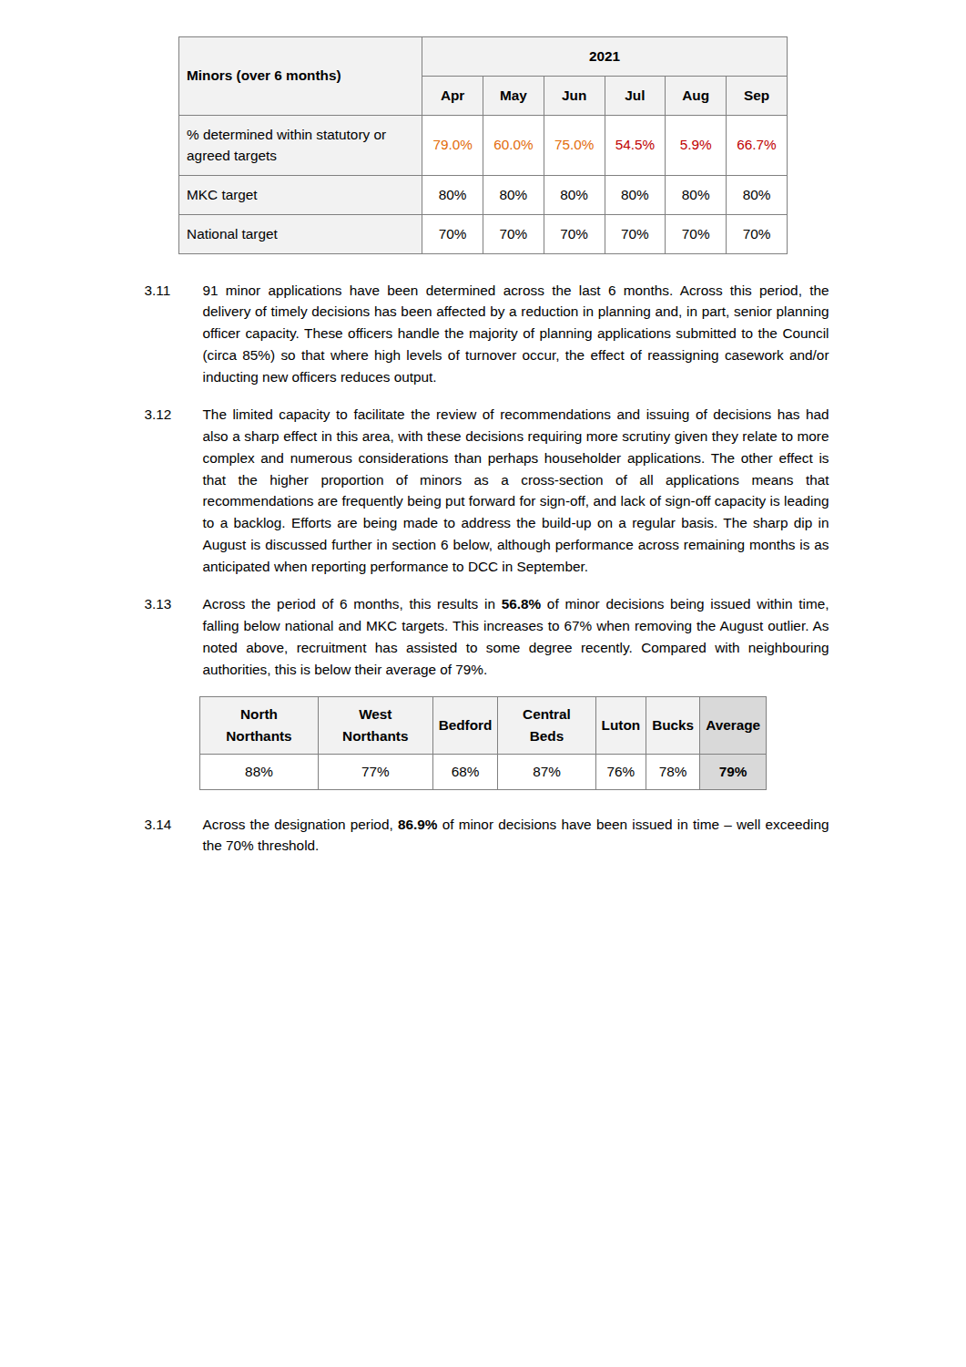| Minors (over 6 months) | 2021 |
| --- | --- |
| Apr | May | Jun | Jul | Aug | Sep |
| % determined within statutory or agreed targets | 79.0% | 60.0% | 75.0% | 54.5% | 5.9% | 66.7% |
| MKC target | 80% | 80% | 80% | 80% | 80% | 80% |
| National target | 70% | 70% | 70% | 70% | 70% | 70% |
3.11
91 minor applications have been determined across the last 6 months. Across this period, the delivery of timely decisions has been affected by a reduction in planning and, in part, senior planning officer capacity. These officers handle the majority of planning applications submitted to the Council (circa 85%) so that where high levels of turnover occur, the effect of reassigning casework and/or inducting new officers reduces output.
3.12
The limited capacity to facilitate the review of recommendations and issuing of decisions has had also a sharp effect in this area, with these decisions requiring more scrutiny given they relate to more complex and numerous considerations than perhaps householder applications. The other effect is that the higher proportion of minors as a cross-section of all applications means that recommendations are frequently being put forward for sign-off, and lack of sign-off capacity is leading to a backlog. Efforts are being made to address the build-up on a regular basis. The sharp dip in August is discussed further in section 6 below, although performance across remaining months is as anticipated when reporting performance to DCC in September.
3.13
Across the period of 6 months, this results in 56.8% of minor decisions being issued within time, falling below national and MKC targets. This increases to 67% when removing the August outlier. As noted above, recruitment has assisted to some degree recently. Compared with neighbouring authorities, this is below their average of 79%.
| North Northants | West Northants | Bedford | Central Beds | Luton | Bucks | Average |
| --- | --- | --- | --- | --- | --- | --- |
| 88% | 77% | 68% | 87% | 76% | 78% | 79% |
3.14
Across the designation period, 86.9% of minor decisions have been issued in time – well exceeding the 70% threshold.